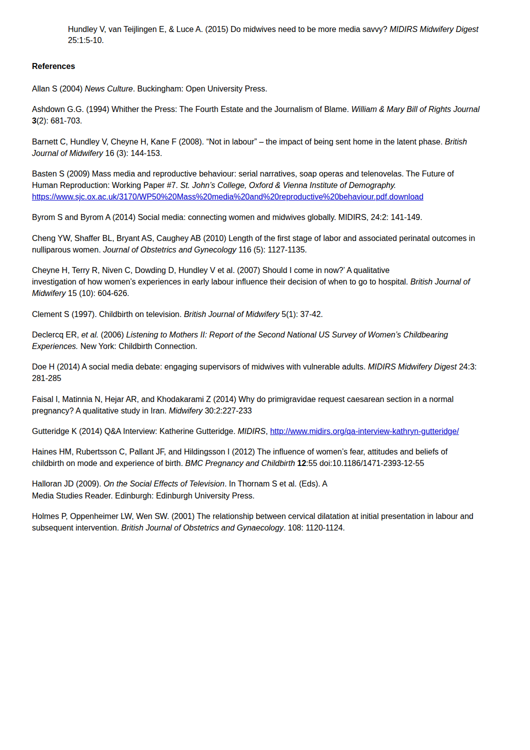Hundley V, van Teijlingen E, & Luce A. (2015) Do midwives need to be more media savvy? MIDIRS Midwifery Digest 25:1:5-10.
References
Allan S (2004) News Culture. Buckingham: Open University Press.
Ashdown G.G. (1994) Whither the Press: The Fourth Estate and the Journalism of Blame. William & Mary Bill of Rights Journal 3(2): 681-703.
Barnett C, Hundley V, Cheyne H, Kane F (2008). “Not in labour” – the impact of being sent home in the latent phase. British Journal of Midwifery 16 (3): 144-153.
Basten S (2009) Mass media and reproductive behaviour: serial narratives, soap operas and telenovelas. The Future of Human Reproduction: Working Paper #7. St. John’s College, Oxford & Vienna Institute of Demography.
https://www.sjc.ox.ac.uk/3170/WP50%20Mass%20media%20and%20reproductive%20behaviour.pdf.download
Byrom S and Byrom A (2014) Social media: connecting women and midwives globally. MIDIRS, 24:2: 141-149.
Cheng YW, Shaffer BL, Bryant AS, Caughey AB (2010) Length of the first stage of labor and associated perinatal outcomes in nulliparous women. Journal of Obstetrics and Gynecology 116 (5): 1127-1135.
Cheyne H, Terry R, Niven C, Dowding D, Hundley V et al. (2007) Should I come in now?’ A qualitative
investigation of how women’s experiences in early labour influence their decision of when to go to hospital. British Journal of Midwifery 15 (10): 604-626.
Clement S (1997). Childbirth on television. British Journal of Midwifery 5(1): 37-42.
Declercq ER, et al. (2006) Listening to Mothers II: Report of the Second National US Survey of Women’s Childbearing Experiences. New York: Childbirth Connection.
Doe H (2014) A social media debate: engaging supervisors of midwives with vulnerable adults. MIDIRS Midwifery Digest 24:3: 281-285
Faisal I, Matinnia N, Hejar AR, and Khodakarami Z (2014) Why do primigravidae request caesarean section in a normal pregnancy? A qualitative study in Iran. Midwifery 30:2:227-233
Gutteridge K (2014) Q&A Interview: Katherine Gutteridge. MIDIRS, http://www.midirs.org/qa-interview-kathryn-gutteridge/
Haines HM, Rubertsson C, Pallant JF, and Hildingsson I (2012) The influence of women’s fear, attitudes and beliefs of childbirth on mode and experience of birth. BMC Pregnancy and Childbirth 12:55 doi:10.1186/1471-2393-12-55
Halloran JD (2009). On the Social Effects of Television. In Thornam S et al. (Eds). A
Media Studies Reader. Edinburgh: Edinburgh University Press.
Holmes P, Oppenheimer LW, Wen SW. (2001) The relationship between cervical dilatation at initial presentation in labour and subsequent intervention. British Journal of Obstetrics and Gynaecology. 108: 1120-1124.